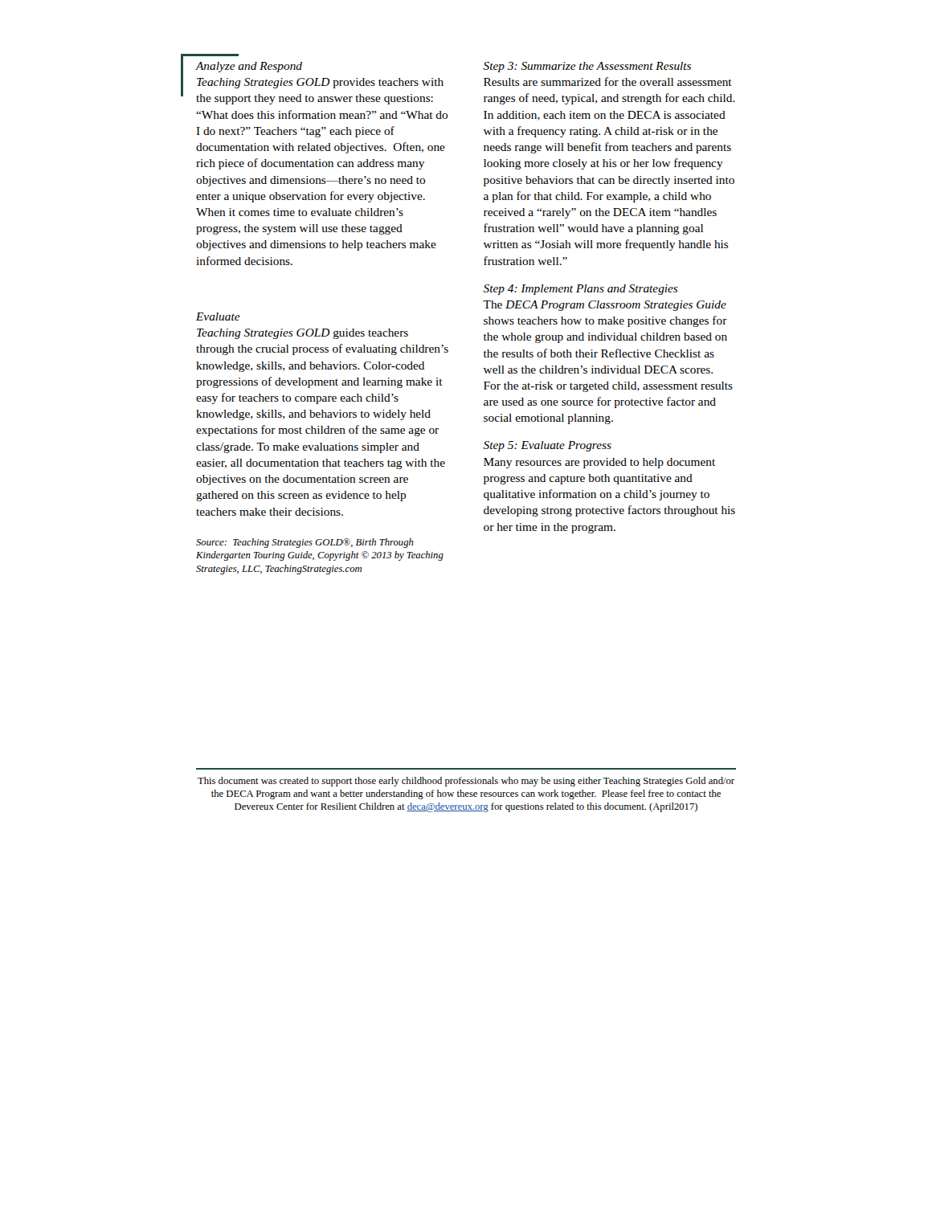Analyze and Respond
Teaching Strategies GOLD provides teachers with the support they need to answer these questions: “What does this information mean?” and “What do I do next?” Teachers “tag” each piece of documentation with related objectives. Often, one rich piece of documentation can address many objectives and dimensions—there’s no need to enter a unique observation for every objective. When it comes time to evaluate children’s progress, the system will use these tagged objectives and dimensions to help teachers make informed decisions.
Evaluate
Teaching Strategies GOLD guides teachers through the crucial process of evaluating children’s knowledge, skills, and behaviors. Color-coded progressions of development and learning make it easy for teachers to compare each child’s knowledge, skills, and behaviors to widely held expectations for most children of the same age or class/grade. To make evaluations simpler and easier, all documentation that teachers tag with the objectives on the documentation screen are gathered on this screen as evidence to help teachers make their decisions.
Source: Teaching Strategies GOLD®, Birth Through Kindergarten Touring Guide, Copyright © 2013 by Teaching Strategies, LLC, TeachingStrategies.com
Step 3: Summarize the Assessment Results
Results are summarized for the overall assessment ranges of need, typical, and strength for each child. In addition, each item on the DECA is associated with a frequency rating. A child at-risk or in the needs range will benefit from teachers and parents looking more closely at his or her low frequency positive behaviors that can be directly inserted into a plan for that child. For example, a child who received a “rarely” on the DECA item “handles frustration well” would have a planning goal written as “Josiah will more frequently handle his frustration well.”
Step 4: Implement Plans and Strategies
The DECA Program Classroom Strategies Guide shows teachers how to make positive changes for the whole group and individual children based on the results of both their Reflective Checklist as well as the children’s individual DECA scores. For the at-risk or targeted child, assessment results are used as one source for protective factor and social emotional planning.
Step 5: Evaluate Progress
Many resources are provided to help document progress and capture both quantitative and qualitative information on a child’s journey to developing strong protective factors throughout his or her time in the program.
This document was created to support those early childhood professionals who may be using either Teaching Strategies Gold and/or the DECA Program and want a better understanding of how these resources can work together. Please feel free to contact the Devereux Center for Resilient Children at deca@devereux.org for questions related to this document. (April2017)